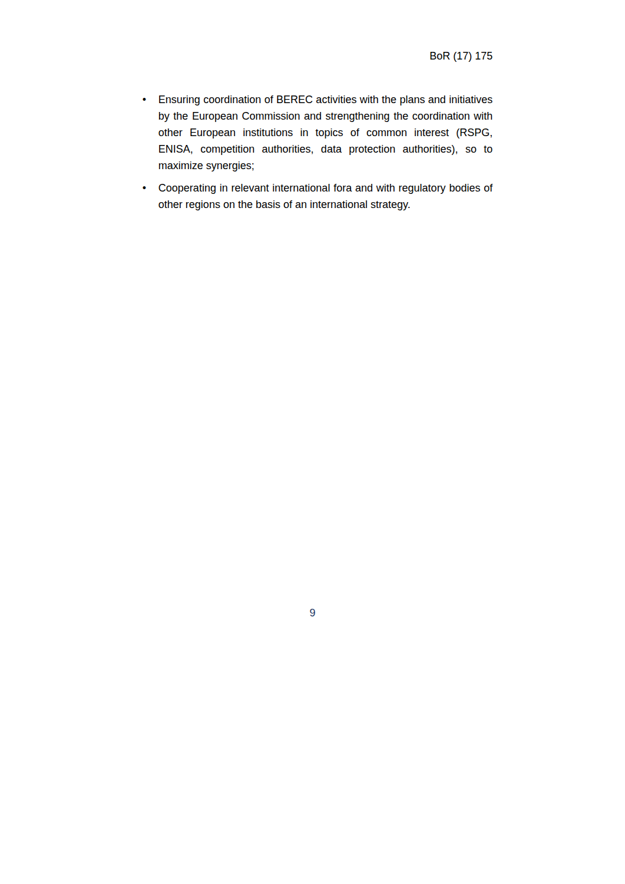BoR (17) 175
Ensuring coordination of BEREC activities with the plans and initiatives by the European Commission and strengthening the coordination with other European institutions in topics of common interest (RSPG, ENISA, competition authorities, data protection authorities), so to maximize synergies;
Cooperating in relevant international fora and with regulatory bodies of other regions on the basis of an international strategy.
9